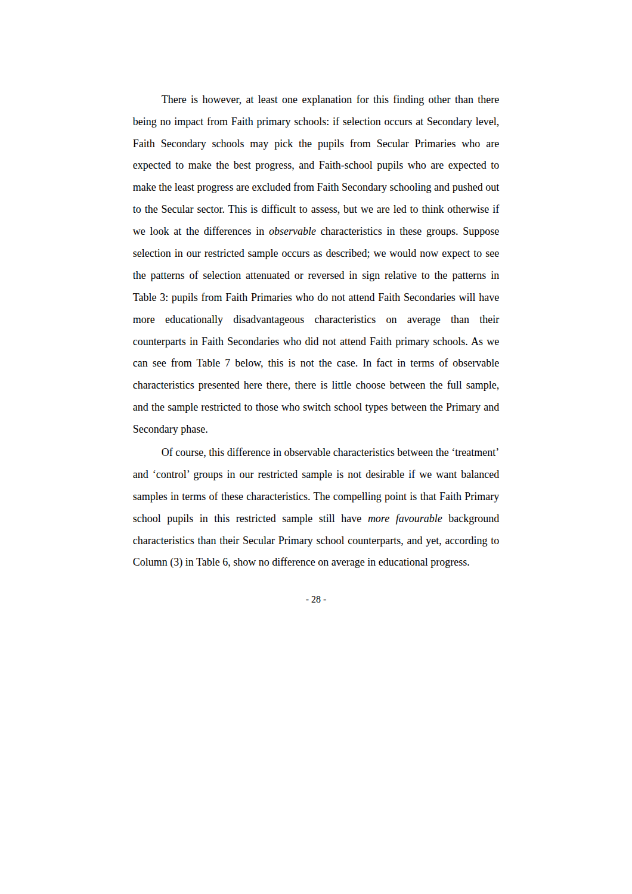There is however, at least one explanation for this finding other than there being no impact from Faith primary schools: if selection occurs at Secondary level, Faith Secondary schools may pick the pupils from Secular Primaries who are expected to make the best progress, and Faith-school pupils who are expected to make the least progress are excluded from Faith Secondary schooling and pushed out to the Secular sector. This is difficult to assess, but we are led to think otherwise if we look at the differences in observable characteristics in these groups. Suppose selection in our restricted sample occurs as described; we would now expect to see the patterns of selection attenuated or reversed in sign relative to the patterns in Table 3: pupils from Faith Primaries who do not attend Faith Secondaries will have more educationally disadvantageous characteristics on average than their counterparts in Faith Secondaries who did not attend Faith primary schools. As we can see from Table 7 below, this is not the case. In fact in terms of observable characteristics presented here there, there is little choose between the full sample, and the sample restricted to those who switch school types between the Primary and Secondary phase.
Of course, this difference in observable characteristics between the ‘treatment’ and ‘control’ groups in our restricted sample is not desirable if we want balanced samples in terms of these characteristics. The compelling point is that Faith Primary school pupils in this restricted sample still have more favourable background characteristics than their Secular Primary school counterparts, and yet, according to Column (3) in Table 6, show no difference on average in educational progress.
- 28 -